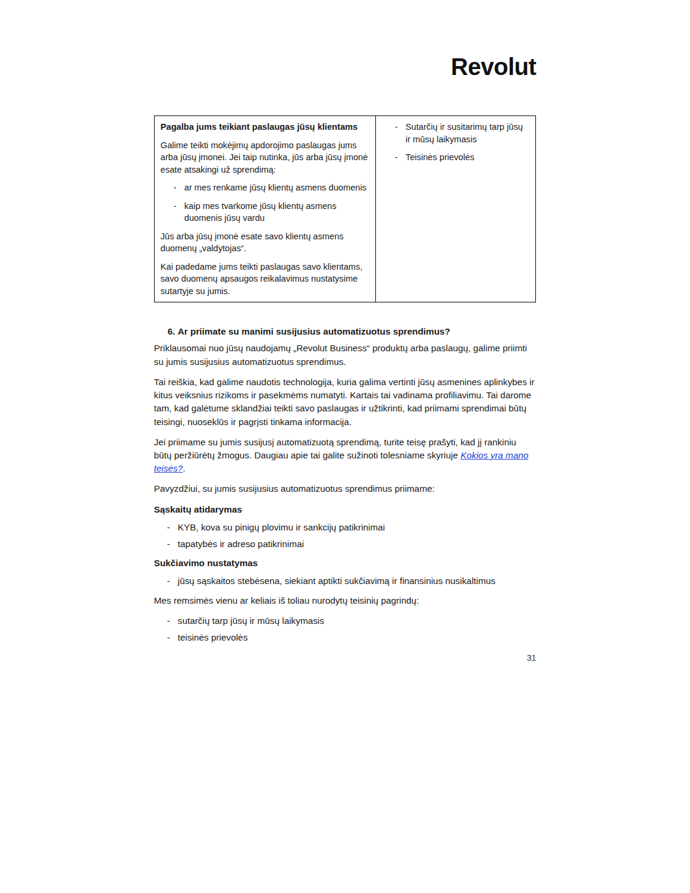Revolut
| Pagalba jums teikiant paslaugas jūsų klientams Galime teikti mokėjimų apdorojimo paslaugas jums arba jūsų įmonei. Jei taip nutinka, jūs arba jūsų įmonė esate atsakingi už sprendimą: ar mes renkame jūsų klientų asmens duomenis kaip mes tvarkome jūsų klientų asmens duomenis jūsų vardu Jūs arba jūsų įmonė esate savo klientų asmens duomenų „valdytojas“. Kai padedame jums teikti paslaugas savo klientams, savo duomenų apsaugos reikalavimus nustatysime sutartyje su jumis. | Sutarčių ir susitarimų tarp jūsų ir mūsų laikymasis Teisinės prievolės |
Ar priimate su manimi susijusius automatizuotus sprendimus?
Priklausomai nuo jūsų naudojamų „Revolut Business“ produktų arba paslaugų, galime priimti su jumis susijusius automatizuotus sprendimus.
Tai reiškia, kad galime naudotis technologija, kuria galima vertinti jūsų asmenines aplinkybes ir kitus veiksnius rizikoms ir pasekmėms numatyti. Kartais tai vadinama profiliavimu. Tai darome tam, kad galėtume sklandžiai teikti savo paslaugas ir užtikrinti, kad priimami sprendimai būtų teisingi, nuoseklūs ir pagrįsti tinkama informacija.
Jei priimame su jumis susijusį automatizuotą sprendimą, turite teisę prašyti, kad jį rankiniu būtų peržiūrėtų žmogus. Daugiau apie tai galite sužinoti tolesniame skyriuje Kokios yra mano teisės?.
Pavyzdžiui, su jumis susijusius automatizuotus sprendimus priimame:
Sąskaitų atidarymas
KYB, kova su pinigų plovimu ir sankcijų patikrinimai
tapatybės ir adreso patikrinimai
Sukčiavimo nustatymas
jūsų sąskaitos stebėsena, siekiant aptikti sukčiavimą ir finansinius nusikaltimus
Mes remsimės vienu ar keliais iš toliau nurodytų teisinių pagrindų:
sutarčių tarp jūsų ir mūsų laikymasis
teisinės prievolės
31